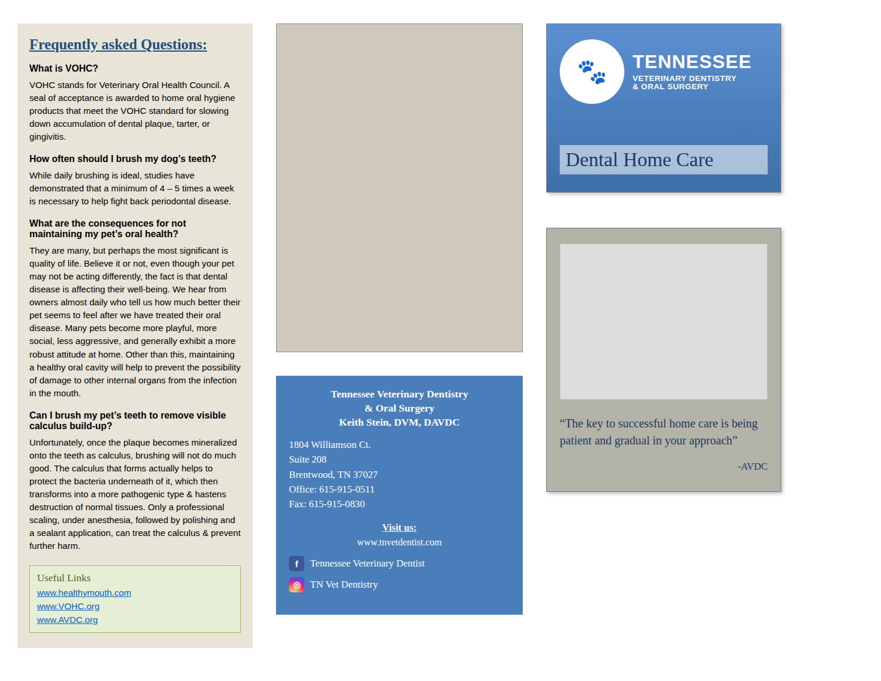Frequently asked Questions:
What is VOHC?
VOHC stands for Veterinary Oral Health Council. A seal of acceptance is awarded to home oral hygiene products that meet the VOHC standard for slowing down accumulation of dental plaque, tarter, or gingivitis.
How often should I brush my dog’s teeth?
While daily brushing is ideal, studies have demonstrated that a minimum of 4 – 5 times a week is necessary to help fight back periodontal disease.
What are the consequences for not maintaining my pet’s oral health?
They are many, but perhaps the most significant is quality of life. Believe it or not, even though your pet may not be acting differently, the fact is that dental disease is affecting their well-being. We hear from owners almost daily who tell us how much better their pet seems to feel after we have treated their oral disease. Many pets become more playful, more social, less aggressive, and generally exhibit a more robust attitude at home. Other than this, maintaining a healthy oral cavity will help to prevent the possibility of damage to other internal organs from the infection in the mouth.
Can I brush my pet’s teeth to remove visible calculus build-up?
Unfortunately, once the plaque becomes mineralized onto the teeth as calculus, brushing will not do much good. The calculus that forms actually helps to protect the bacteria underneath of it, which then transforms into a more pathogenic type & hastens destruction of normal tissues. Only a professional scaling, under anesthesia, followed by polishing and a sealant application, can treat the calculus & prevent further harm.
Useful Links
www.healthymouth.com www.VOHC.org www.AVDC.org
Tennessee Veterinary Dentistry
& Oral Surgery
Keith Stein, DVM, DAVDC
1804 Williamson Ct.
Suite 208
Brentwood, TN 37027
Office: 615-915-0511
Fax: 615-915-0830
Visit us:
www.tnvetdentist.com
f Tennessee Veterinary Dentist
◎ TN Vet Dentistry
🐾
TENNESSEE VETERINARY DENTISTRY
& ORAL SURGERY
Dental Home Care
“The key to successful home care is being patient and gradual in your approach”
-AVDC